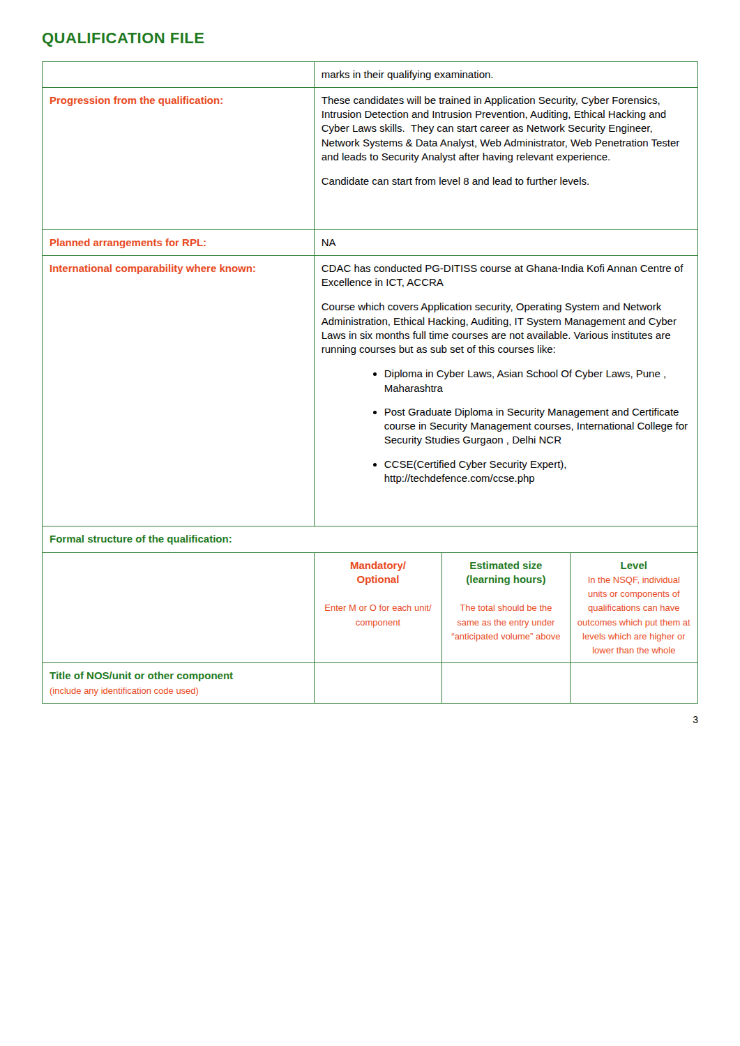QUALIFICATION FILE
| | marks in their qualifying examination. |
| Progression from the qualification: | These candidates will be trained in Application Security, Cyber Forensics, Intrusion Detection and Intrusion Prevention, Auditing, Ethical Hacking and Cyber Laws skills. They can start career as Network Security Engineer, Network Systems & Data Analyst, Web Administrator, Web Penetration Tester and leads to Security Analyst after having relevant experience. Candidate can start from level 8 and lead to further levels. |
| Planned arrangements for RPL: | NA |
| International comparability where known: | CDAC has conducted PG-DITISS course at Ghana-India Kofi Annan Centre of Excellence in ICT, ACCRA Course which covers Application security, Operating System and Network Administration, Ethical Hacking, Auditing, IT System Management and Cyber Laws in six months full time courses are not available. Various institutes are running courses but as sub set of this courses like: Diploma in Cyber Laws, Asian School Of Cyber Laws, Pune , Maharashtra Post Graduate Diploma in Security Management and Certificate course in Security Management courses, International College for Security Studies Gurgaon , Delhi NCR CCSE(Certified Cyber Security Expert), http://techdefence.com/ccse.php |
| Formal structure of the qualification: |
| | Mandatory/ Optional Enter M or O for each unit/ component | Estimated size (learning hours) The total should be the same as the entry under “anticipated volume” above | Level In the NSQF, individual units or components of qualifications can have outcomes which put them at levels which are higher or lower than the whole |
| Title of NOS/unit or other component (include any identification code used) | | | |
3